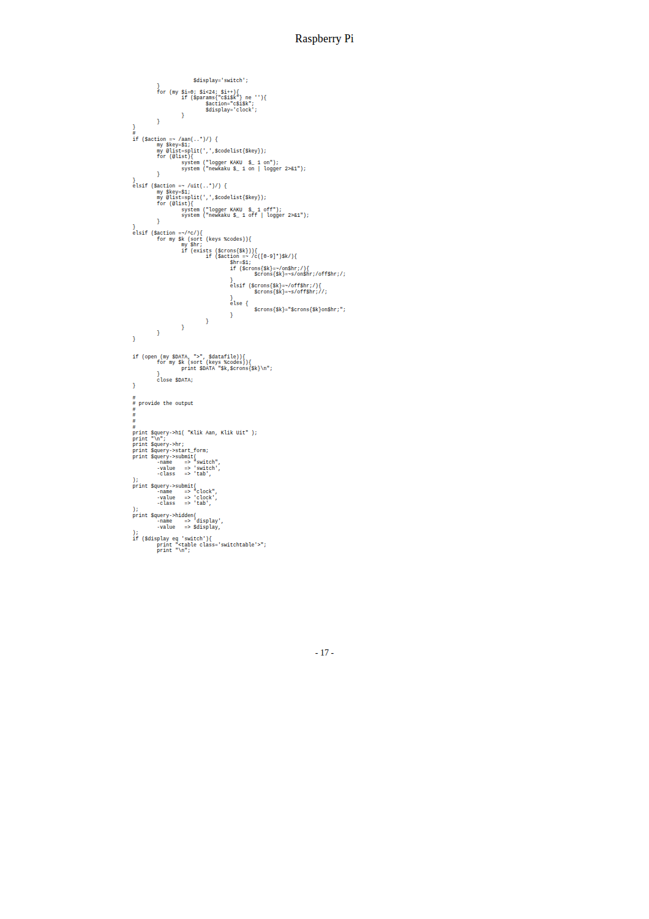Raspberry Pi
                    $display='switch';
        }
        for (my $i=0; $i<24; $i++){
                if ($params{"c$i$k"} ne ''){
                        $action="c$i$k";
                        $display='clock';
                }
        }
}
#
if ($action =~ /aan(..*)/) {
        my $key=$1;
        my @list=split(',',$codelist{$key});
        for (@list){
                system ("logger KAKU  $_ 1 on");
                system ("newkaku $_ 1 on | logger 2>&1");
        }
}
elsif ($action =~ /uit(..*)/) {
        my $key=$1;
        my @list=split(',',$codelist{$key});
        for (@list){
                system ("logger KAKU  $_ 1 off");
                system ("newkaku $_ 1 off | logger 2>&1");
        }
}
elsif ($action =~/^c/){
        for my $k (sort (keys %codes)){
                my $hr;
                if (exists ($crons{$k})){
                        if ($action =~ /c([0-9]*)$k/){
                                $hr=$1;
                                if ($crons{$k}=~/on$hr;/){
                                        $crons{$k}=~s/on$hr;/off$hr;/;
                                }
                                elsif ($crons{$k}=~/off$hr;/){
                                        $crons{$k}=~s/off$hr;//;
                                }
                                else {
                                        $crons{$k}="$crons{$k}on$hr;";
                                }
                        }
                }
        }
}


if (open (my $DATA, ">", $datafile)){
        for my $k (sort (keys %codes)){
                print $DATA "$k,$crons{$k}\n";
        }
        close $DATA;
}

#
# provide the output
#
#
#
#
print $query->h1( "Klik Aan, Klik Uit" );
print "\n";
print $query->hr;
print $query->start_form;
print $query->submit(
        -name    => "switch",
        -value   => 'switch',
        -class   => 'tab',
);
print $query->submit(
        -name    => "clock",
        -value   => 'clock',
        -class   => 'tab',
);
print $query->hidden(
        -name    => 'display',
        -value   => $display,
);
if ($display eq 'switch'){
        print "<table class='switchtable'>";
        print "\n";
- 17 -